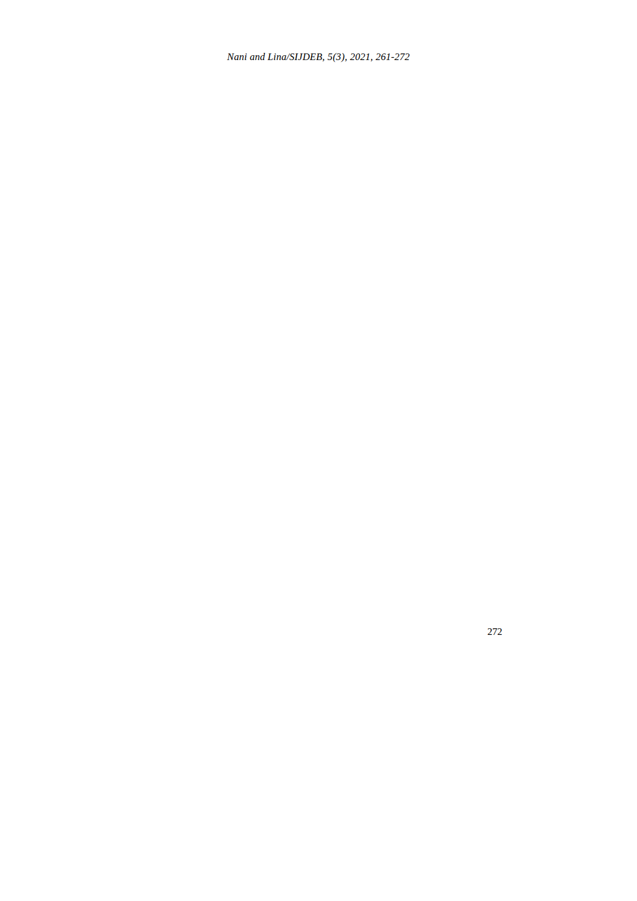Nani and Lina/SIJDEB, 5(3), 2021, 261-272
272